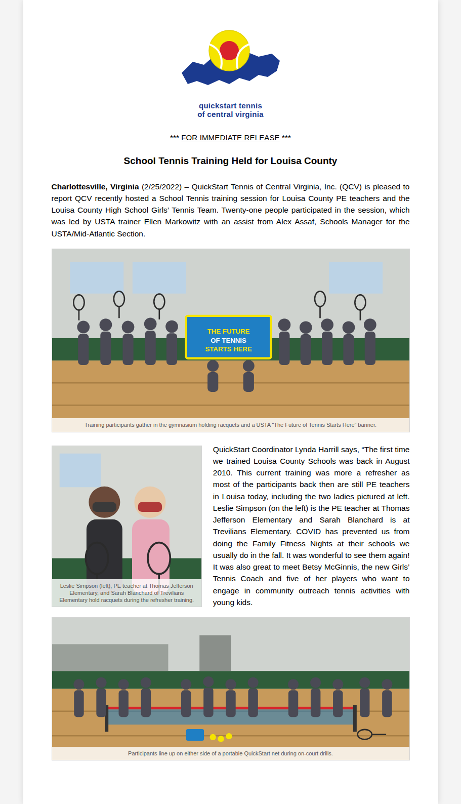quickstart tennis
of central virginia
*** FOR IMMEDIATE RELEASE ***
School Tennis Training Held for Louisa County
Charlottesville, Virginia (2/25/2022) – QuickStart Tennis of Central Virginia, Inc. (QCV) is pleased to report QCV recently hosted a School Tennis training session for Louisa County PE teachers and the Louisa County High School Girls’ Tennis Team. Twenty-one people participated in the session, which was led by USTA trainer Ellen Markowitz with an assist from Alex Assaf, Schools Manager for the USTA/Mid-Atlantic Section.
THE FUTURE OF TENNIS STARTS HERE
QuickStart Coordinator Lynda Harrill says, “The first time we trained Louisa County Schools was back in August 2010. This current training was more a refresher as most of the participants back then are still PE teachers in Louisa today, including the two ladies pictured at left. Leslie Simpson (on the left) is the PE teacher at Thomas Jefferson Elementary and Sarah Blanchard is at Trevilians Elementary. COVID has prevented us from doing the Family Fitness Nights at their schools we usually do in the fall. It was wonderful to see them again! It was also great to meet Betsy McGinnis, the new Girls’ Tennis Coach and five of her players who want to engage in community outreach tennis activities with young kids.